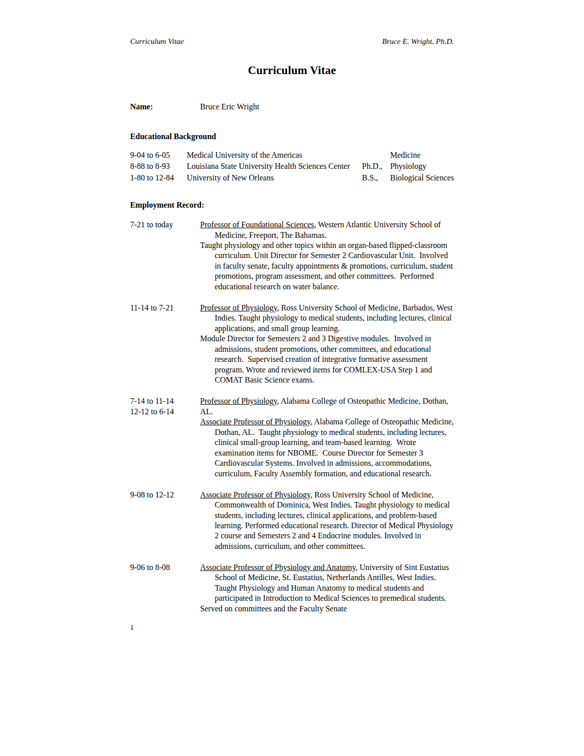Curriculum Vitae Bruce E. Wright, Ph.D.
Curriculum Vitae
Name: Bruce Eric Wright
Educational Background
| 9-04 to 6-05 | Medical University of the Americas | | Medicine |
| 8-88 to 8-93 | Louisiana State University Health Sciences Center | Ph.D., | Physiology |
| 1-80 to 12-84 | University of New Orleans | B.S., | Biological Sciences |
Employment Record:
7-21 to today
Professor of Foundational Sciences, Western Atlantic University School of Medicine, Freeport, The Bahamas.
Taught physiology and other topics within an organ-based flipped-classroom curriculum. Unit Director for Semester 2 Cardiovascular Unit. Involved in faculty senate, faculty appointments & promotions, curriculum, student promotions, program assessment, and other committees. Performed educational research on water balance.
11-14 to 7-21
Professor of Physiology, Ross University School of Medicine, Barbados, West Indies. Taught physiology to medical students, including lectures, clinical applications, and small group learning.
Module Director for Semesters 2 and 3 Digestive modules. Involved in admissions, student promotions, other committees, and educational research. Supervised creation of integrative formative assessment program. Wrote and reviewed items for COMLEX-USA Step 1 and COMAT Basic Science exams.
7-14 to 11-14
12-12 to 6-14
Professor of Physiology, Alabama College of Osteopathic Medicine, Dothan, AL.
Associate Professor of Physiology, Alabama College of Osteopathic Medicine, Dothan, AL. Taught physiology to medical students, including lectures, clinical small-group learning, and team-based learning. Wrote examination items for NBOME. Course Director for Semester 3 Cardiovascular Systems. Involved in admissions, accommodations, curriculum, Faculty Assembly formation, and educational research.
9-08 to 12-12
Associate Professor of Physiology, Ross University School of Medicine, Commonwealth of Dominica, West Indies. Taught physiology to medical students, including lectures, clinical applications, and problem-based learning. Performed educational research. Director of Medical Physiology 2 course and Semesters 2 and 4 Endocrine modules. Involved in admissions, curriculum, and other committees.
9-06 to 8-08
Associate Professor of Physiology and Anatomy, University of Sint Eustatius School of Medicine, St. Eustatius, Netherlands Antilles, West Indies. Taught Physiology and Human Anatomy to medical students and participated in Introduction to Medical Sciences to premedical students.
Served on committees and the Faculty Senate
1